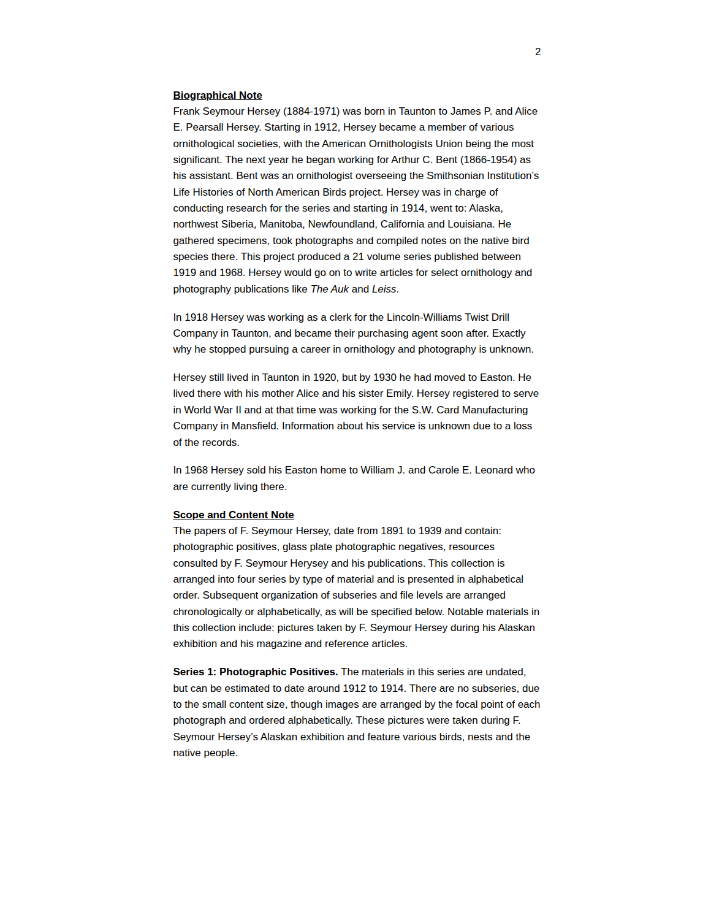2
Biographical Note
Frank Seymour Hersey (1884-1971) was born in Taunton to James P. and Alice E. Pearsall Hersey. Starting in 1912, Hersey became a member of various ornithological societies, with the American Ornithologists Union being the most significant. The next year he began working for Arthur C. Bent (1866-1954) as his assistant. Bent was an ornithologist overseeing the Smithsonian Institution’s Life Histories of North American Birds project. Hersey was in charge of conducting research for the series and starting in 1914, went to: Alaska, northwest Siberia, Manitoba, Newfoundland, California and Louisiana. He gathered specimens, took photographs and compiled notes on the native bird species there. This project produced a 21 volume series published between 1919 and 1968. Hersey would go on to write articles for select ornithology and photography publications like The Auk and Leiss.
In 1918 Hersey was working as a clerk for the Lincoln-Williams Twist Drill Company in Taunton, and became their purchasing agent soon after. Exactly why he stopped pursuing a career in ornithology and photography is unknown.
Hersey still lived in Taunton in 1920, but by 1930 he had moved to Easton. He lived there with his mother Alice and his sister Emily. Hersey registered to serve in World War II and at that time was working for the S.W. Card Manufacturing Company in Mansfield. Information about his service is unknown due to a loss of the records.
In 1968 Hersey sold his Easton home to William J. and Carole E. Leonard who are currently living there.
Scope and Content Note
The papers of F. Seymour Hersey, date from 1891 to 1939 and contain: photographic positives, glass plate photographic negatives, resources consulted by F. Seymour Herysey and his publications. This collection is arranged into four series by type of material and is presented in alphabetical order. Subsequent organization of subseries and file levels are arranged chronologically or alphabetically, as will be specified below. Notable materials in this collection include: pictures taken by F. Seymour Hersey during his Alaskan exhibition and his magazine and reference articles.
Series 1: Photographic Positives. The materials in this series are undated, but can be estimated to date around 1912 to 1914. There are no subseries, due to the small content size, though images are arranged by the focal point of each photograph and ordered alphabetically. These pictures were taken during F. Seymour Hersey’s Alaskan exhibition and feature various birds, nests and the native people.